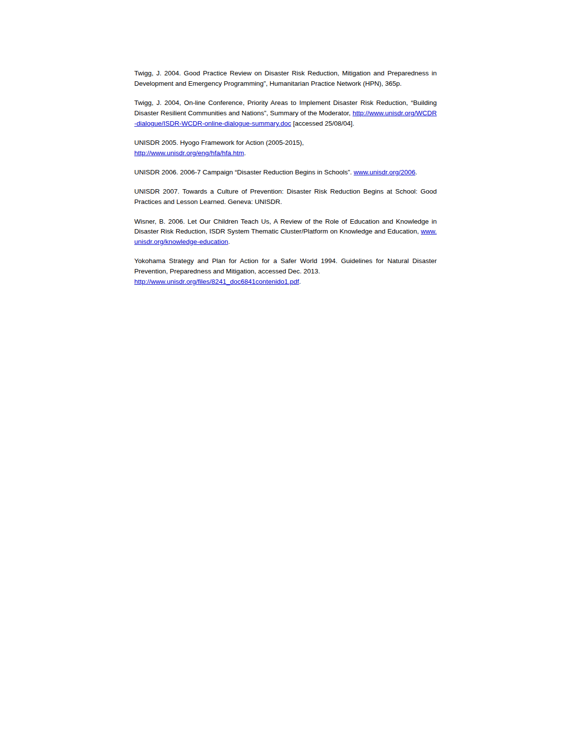Twigg, J. 2004. Good Practice Review on Disaster Risk Reduction, Mitigation and Preparedness in Development and Emergency Programming”, Humanitarian Practice Network (HPN), 365p.
Twigg, J. 2004, On-line Conference, Priority Areas to Implement Disaster Risk Reduction, “Building Disaster Resilient Communities and Nations”, Summary of the Moderator, http://www.unisdr.org/WCDR-dialogue/ISDR-WCDR-online-dialogue-summary.doc [accessed 25/08/04].
UNISDR 2005. Hyogo Framework for Action (2005-2015),
http://www.unisdr.org/eng/hfa/hfa.htm.
UNISDR 2006. 2006-7 Campaign “Disaster Reduction Begins in Schools”. www.unisdr.org/2006.
UNISDR 2007. Towards a Culture of Prevention: Disaster Risk Reduction Begins at School: Good Practices and Lesson Learned. Geneva: UNISDR.
Wisner, B. 2006. Let Our Children Teach Us, A Review of the Role of Education and Knowledge in Disaster Risk Reduction, ISDR System Thematic Cluster/Platform on Knowledge and Education, www.unisdr.org/knowledge-education.
Yokohama Strategy and Plan for Action for a Safer World 1994. Guidelines for Natural Disaster Prevention, Preparedness and Mitigation, accessed Dec. 2013.
http://www.unisdr.org/files/8241_doc6841contenido1.pdf.